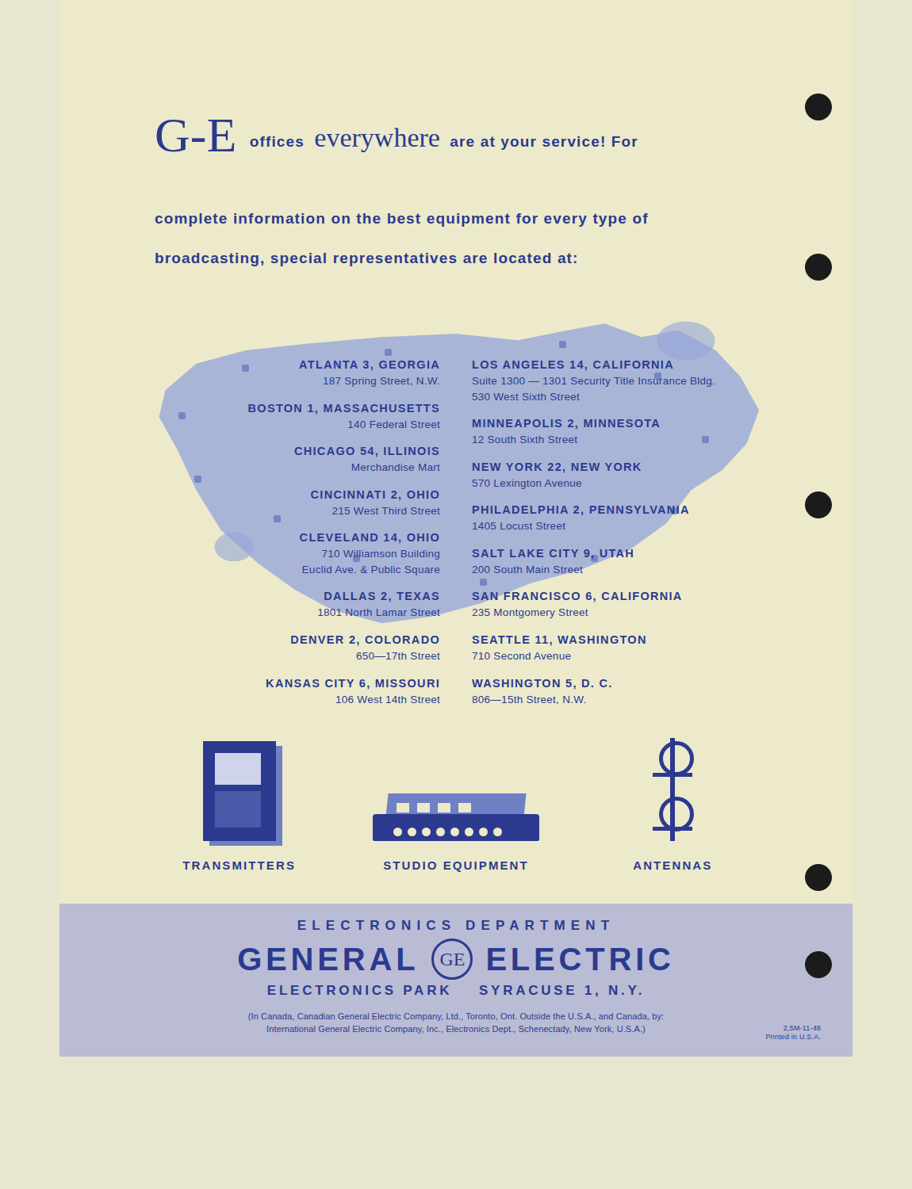G-E offices everywhere are at your service! For
complete information on the best equipment for every type of
broadcasting, special representatives are located at:
ATLANTA 3, GEORGIA
187 Spring Street, N.W.
BOSTON 1, MASSACHUSETTS
140 Federal Street
CHICAGO 54, ILLINOIS
Merchandise Mart
CINCINNATI 2, OHIO
215 West Third Street
CLEVELAND 14, OHIO
710 Williamson Building
Euclid Ave. & Public Square
DALLAS 2, TEXAS
1801 North Lamar Street
DENVER 2, COLORADO
650—17th Street
KANSAS CITY 6, MISSOURI
106 West 14th Street
LOS ANGELES 14, CALIFORNIA
Suite 1300 — 1301 Security Title Insurance Bldg.
530 West Sixth Street
MINNEAPOLIS 2, MINNESOTA
12 South Sixth Street
NEW YORK 22, NEW YORK
570 Lexington Avenue
PHILADELPHIA 2, PENNSYLVANIA
1405 Locust Street
SALT LAKE CITY 9, UTAH
200 South Main Street
SAN FRANCISCO 6, CALIFORNIA
235 Montgomery Street
SEATTLE 11, WASHINGTON
710 Second Avenue
WASHINGTON 5, D. C.
806—15th Street, N.W.
TRANSMITTERS
STUDIO EQUIPMENT
ANTENNAS
ELECTRONICS DEPARTMENT
GENERAL GE ELECTRIC
ELECTRONICS PARK SYRACUSE 1, N.Y.
(In Canada, Canadian General Electric Company, Ltd., Toronto, Ont. Outside the U.S.A., and Canada, by: International General Electric Company, Inc., Electronics Dept., Schenectady, New York, U.S.A.)
2,5M-11-48
Printed in U.S.A.